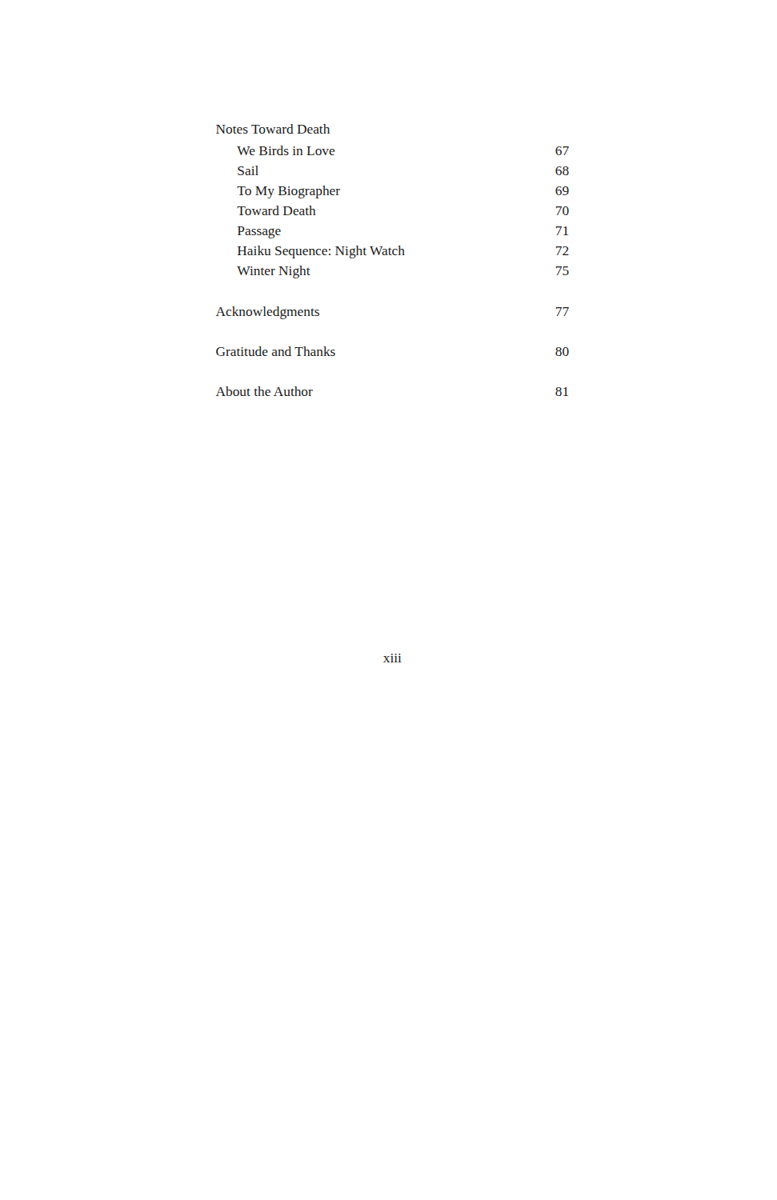Notes Toward Death
We Birds in Love 67
Sail 68
To My Biographer 69
Toward Death 70
Passage 71
Haiku Sequence: Night Watch 72
Winter Night 75
Acknowledgments 77
Gratitude and Thanks 80
About the Author 81
xiii